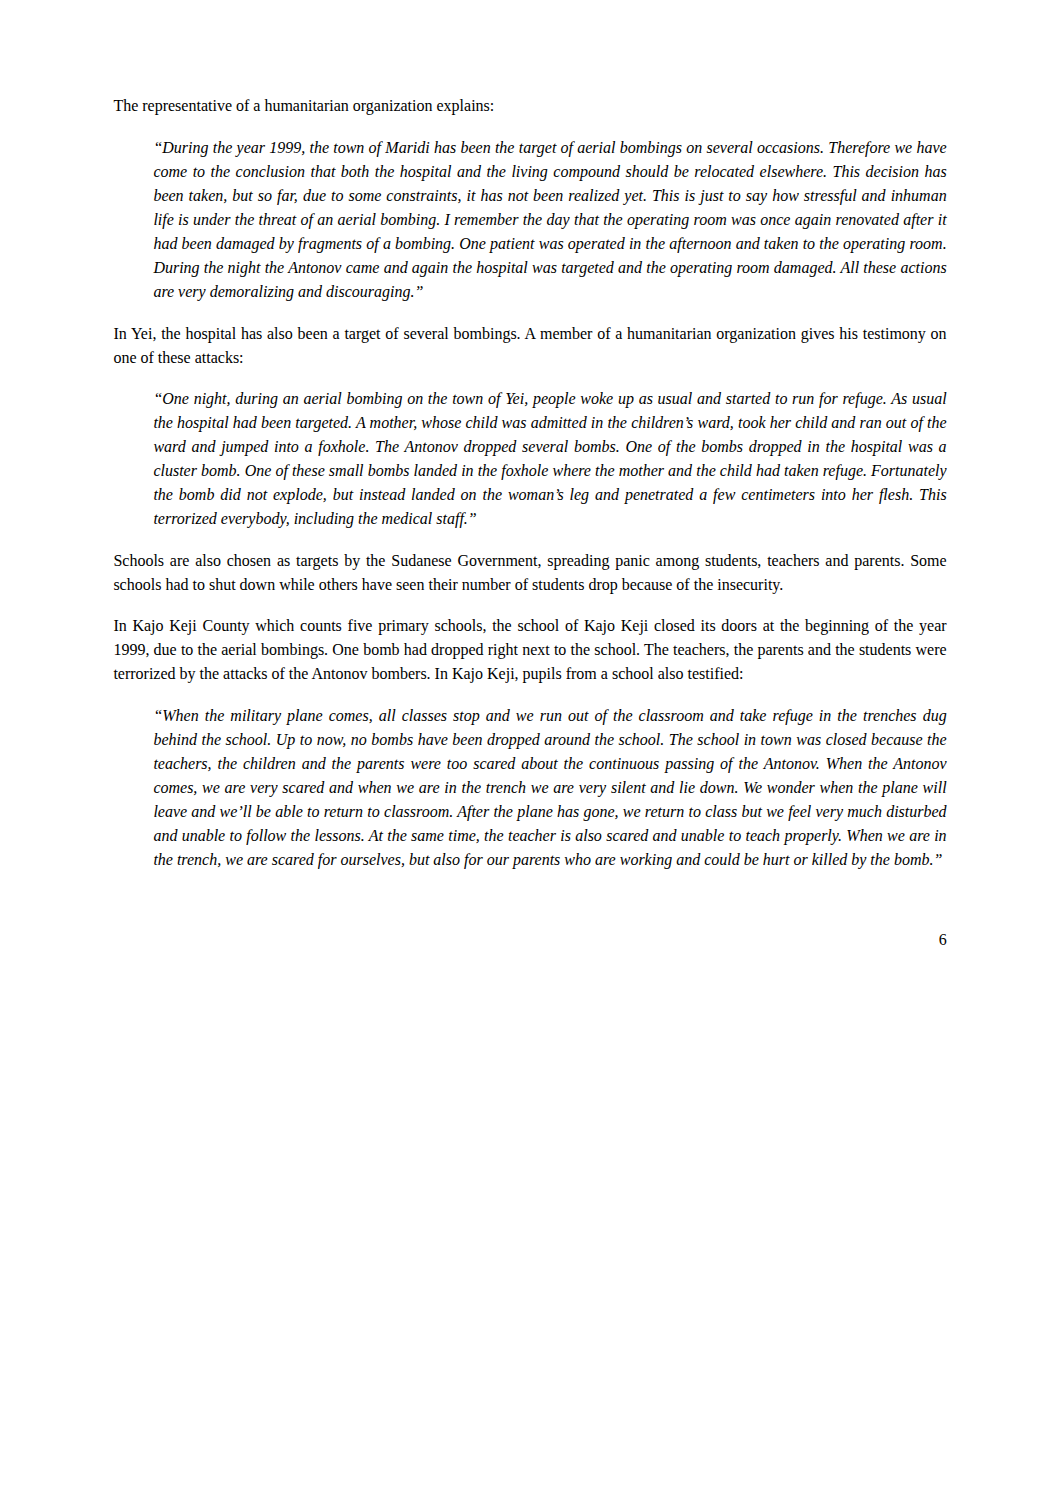The representative of a humanitarian organization explains:
“During the year 1999, the town of Maridi has been the target of aerial bombings on several occasions. Therefore we have come to the conclusion that both the hospital and the living compound should be relocated elsewhere. This decision has been taken, but so far, due to some constraints, it has not been realized yet. This is just to say how stressful and inhuman life is under the threat of an aerial bombing. I remember the day that the operating room was once again renovated after it had been damaged by fragments of a bombing. One patient was operated in the afternoon and taken to the operating room. During the night the Antonov came and again the hospital was targeted and the operating room damaged. All these actions are very demoralizing and discouraging.”
In Yei, the hospital has also been a target of several bombings. A member of a humanitarian organization gives his testimony on one of these attacks:
“One night, during an aerial bombing on the town of Yei, people woke up as usual and started to run for refuge. As usual the hospital had been targeted. A mother, whose child was admitted in the children’s ward, took her child and ran out of the ward and jumped into a foxhole. The Antonov dropped several bombs. One of the bombs dropped in the hospital was a cluster bomb. One of these small bombs landed in the foxhole where the mother and the child had taken refuge. Fortunately the bomb did not explode, but instead landed on the woman’s leg and penetrated a few centimeters into her flesh. This terrorized everybody, including the medical staff.”
Schools are also chosen as targets by the Sudanese Government, spreading panic among students, teachers and parents. Some schools had to shut down while others have seen their number of students drop because of the insecurity.
In Kajo Keji County which counts five primary schools, the school of Kajo Keji closed its doors at the beginning of the year 1999, due to the aerial bombings. One bomb had dropped right next to the school. The teachers, the parents and the students were terrorized by the attacks of the Antonov bombers. In Kajo Keji, pupils from a school also testified:
“When the military plane comes, all classes stop and we run out of the classroom and take refuge in the trenches dug behind the school. Up to now, no bombs have been dropped around the school. The school in town was closed because the teachers, the children and the parents were too scared about the continuous passing of the Antonov. When the Antonov comes, we are very scared and when we are in the trench we are very silent and lie down. We wonder when the plane will leave and we’ll be able to return to classroom. After the plane has gone, we return to class but we feel very much disturbed and unable to follow the lessons. At the same time, the teacher is also scared and unable to teach properly. When we are in the trench, we are scared for ourselves, but also for our parents who are working and could be hurt or killed by the bomb.”
6